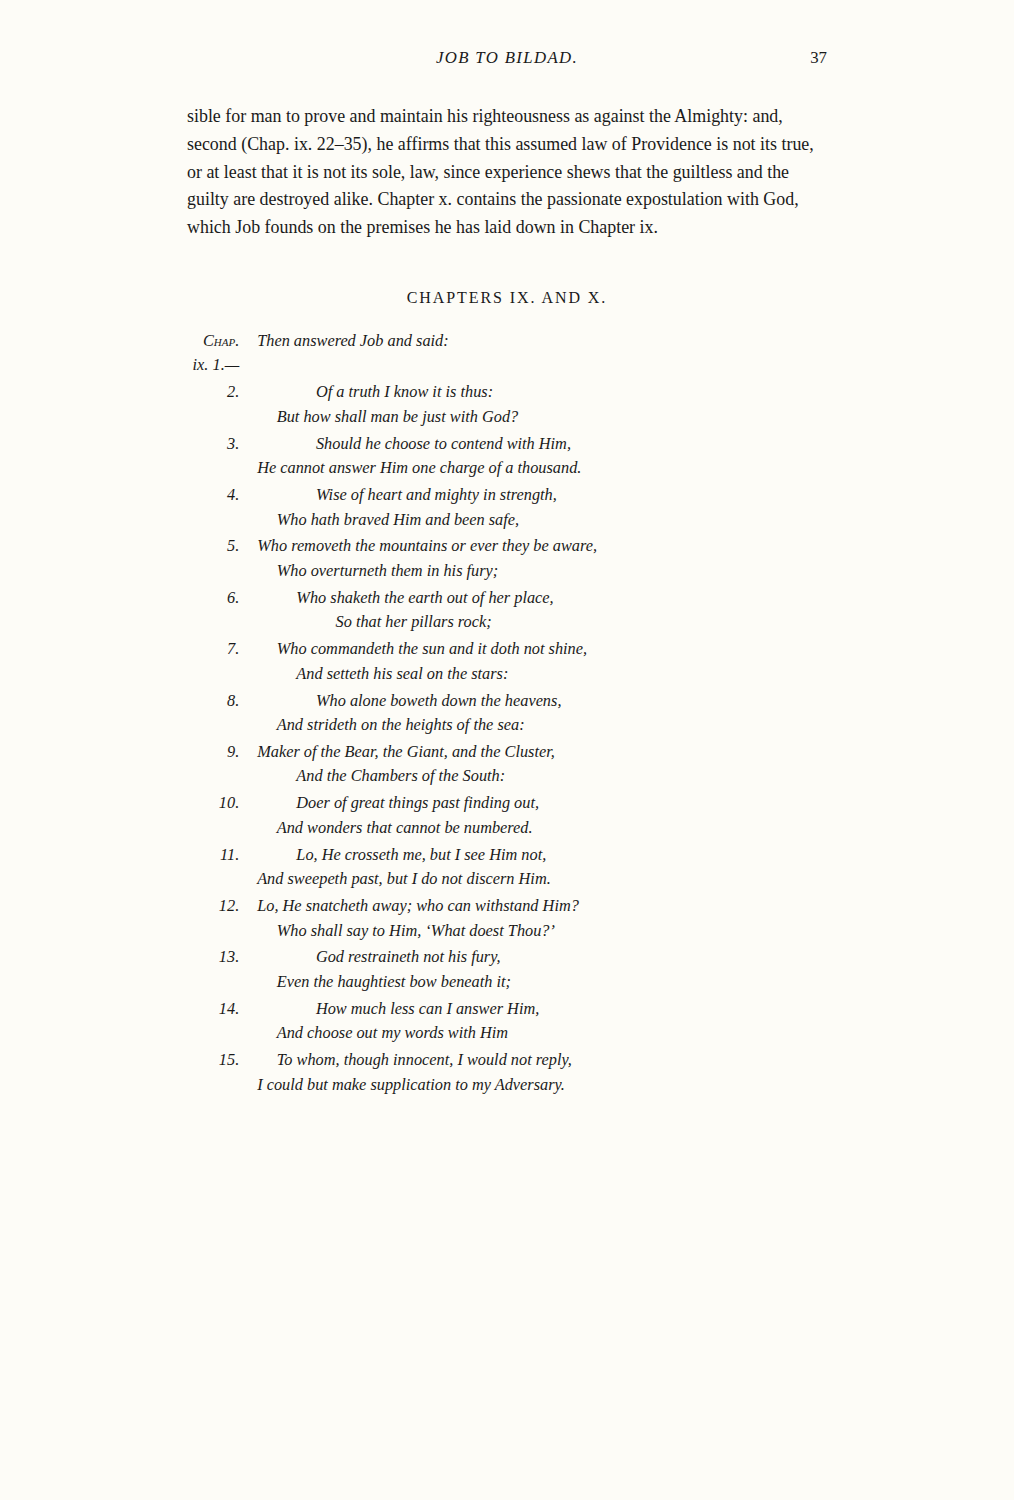JOB TO BILDAD. 37
sible for man to prove and maintain his righteousness as against the Almighty: and, second (Chap. ix. 22–35), he affirms that this assumed law of Providence is not its true, or at least that it is not its sole, law, since experience shews that the guiltless and the guilty are destroyed alike. Chapter x. contains the passionate expostulation with God, which Job founds on the premises he has laid down in Chapter ix.
CHAPTERS IX. AND X.
Chap. ix. 1.— Then answered Job and said:
2. Of a truth I know it is thus: But how shall man be just with God?
3. Should he choose to contend with Him, He cannot answer Him one charge of a thousand.
4. Wise of heart and mighty in strength, Who hath braved Him and been safe,
5. Who removeth the mountains or ever they be aware, Who overturneth them in his fury;
6. Who shaketh the earth out of her place, So that her pillars rock;
7. Who commandeth the sun and it doth not shine, And setteth his seal on the stars:
8. Who alone boweth down the heavens, And strideth on the heights of the sea:
9. Maker of the Bear, the Giant, and the Cluster, And the Chambers of the South:
10. Doer of great things past finding out, And wonders that cannot be numbered.
11. Lo, He crosseth me, but I see Him not, And sweepeth past, but I do not discern Him.
12. Lo, He snatcheth away; who can withstand Him? Who shall say to Him, ‘What doest Thou?’
13. God restraineth not his fury, Even the haughtiest bow beneath it;
14. How much less can I answer Him, And choose out my words with Him
15. To whom, though innocent, I would not reply, I could but make supplication to my Adversary.